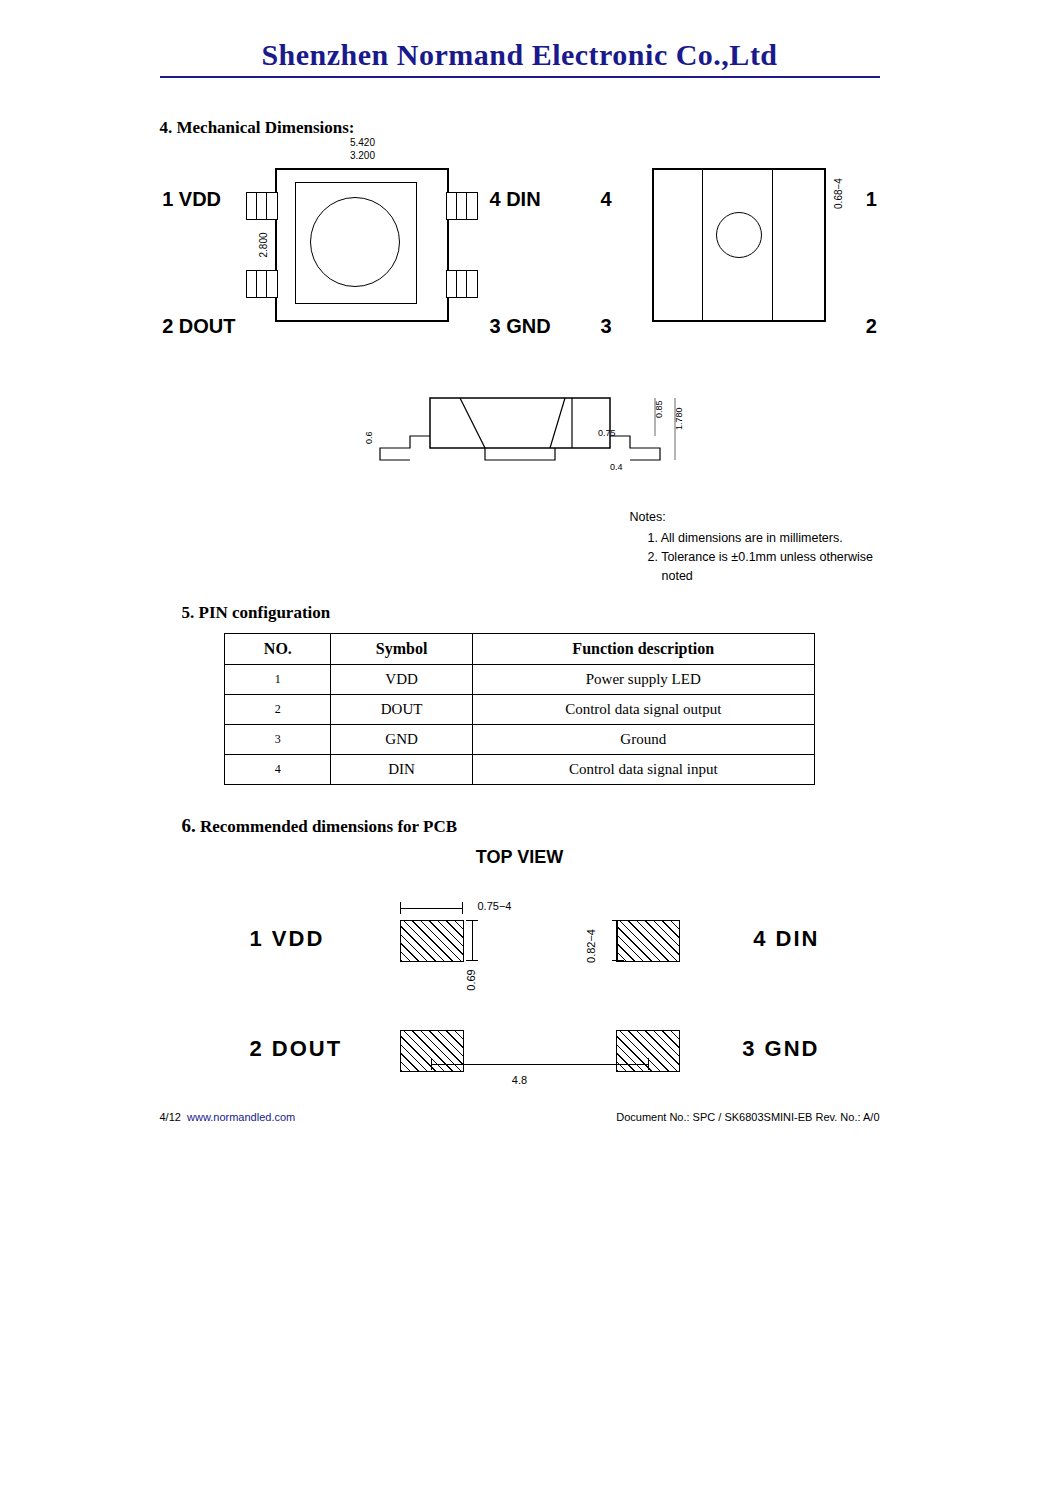Shenzhen Normand Electronic Co.,Ltd
4. Mechanical Dimensions:
BOTTOM VIEW
1 VDD
2 DOUT
5.420 3.200
2.800
4 DIN
3 GND
4
3
0.68−4
1
2
0.6 0.75 0.4 0.85 1.780
Notes:
1. All dimensions are in millimeters.
2. Tolerance is ±0.1mm unless otherwise noted
5. PIN configuration
| NO. | Symbol | Function description |
| --- | --- | --- |
| 1 | VDD | Power supply LED |
| 2 | DOUT | Control data signal output |
| 3 | GND | Ground |
| 4 | DIN | Control data signal input |
6. Recommended dimensions for PCB
TOP VIEW
1 VDD
2 DOUT
4 DIN
3 GND
0.75−4
0.69
0.82−4
4.8
4/12 www.normandled.com
Document No.: SPC / SK6803SMINI-EB Rev. No.: A/0